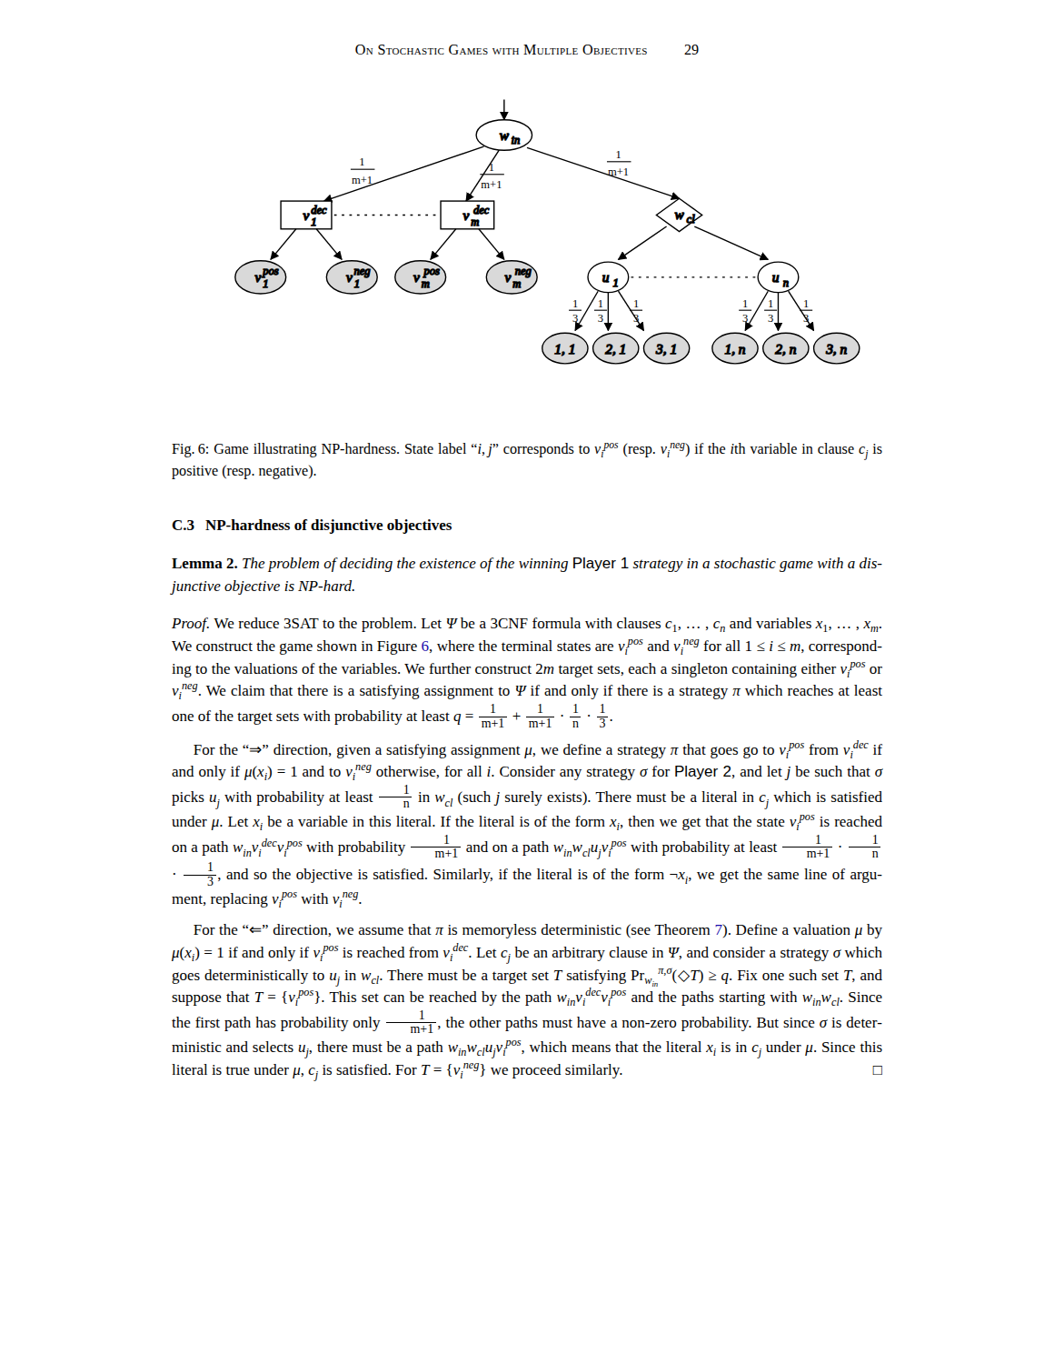On Stochastic Games with Multiple Objectives 29
w in 1 m+1 1 m+1 1 m+1 v 1 dec v m dec w cl v 1 pos v 1 neg v m pos v m neg u 1 u n 1 3 1 3 1 3 1 3 1 3 1 3 1, 1 2, 1 3, 1 1, n 2, n 3, n
Fig. 6: Game illustrating NP-hardness. State label “i, j” corresponds to vipos (resp. vineg) if the ith variable in clause cj is positive (resp. negative).
C.3 NP-hardness of disjunctive objectives
Lemma 2. The problem of deciding the existence of the winning Player 1 strategy in a stochastic game with a disjunctive objective is NP-hard.
Proof. We reduce 3SAT to the problem. Let Ψ be a 3CNF formula with clauses c1, … , cn and variables x1, … , xm. We construct the game shown in Figure 6, where the terminal states are vipos and vineg for all 1 ≤ i ≤ m, corresponding to the valuations of the variables. We further construct 2m target sets, each a singleton containing either vipos or vineg. We claim that there is a satisfying assignment to Ψ if and only if there is a strategy π which reaches at least one of the target sets with probability at least q = 1 m+1 + 1 m+1 · 1 n · 13.
For the “⇒” direction, given a satisfying assignment μ, we define a strategy π that goes go to vipos from videc if and only if μ(xi) = 1 and to vineg otherwise, for all i. Consider any strategy σ for Player 2, and let j be such that σ picks uj with probability at least 1 n in wcl (such j surely exists). There must be a literal in cj which is satisfied under μ. Let xi be a variable in this literal. If the literal is of the form xi, then we get that the state vipos is reached on a path winvidecvipos with probability 1 m+1 and on a path winwclujvipos with probability at least 1 m+1 · 1 n · 13, and so the objective is satisfied. Similarly, if the literal is of the form ¬xi, we get the same line of argument, replacing vipos with vineg.
For the “⇐” direction, we assume that π is memoryless deterministic (see Theorem 7). Define a valuation μ by μ(xi) = 1 if and only if vipos is reached from videc. Let cj be an arbitrary clause in Ψ, and consider a strategy σ which goes deterministically to uj in wcl. There must be a target set T satisfying Prwinπ,σ(◇T) ≥ q. Fix one such set T, and suppose that T = {vipos}. This set can be reached by the path winvidecvipos and the paths starting with winwcl. Since the first path has probability only 1 m+1, the other paths must have a non-zero probability. But since σ is deterministic and selects uj, there must be a path winwclujvipos, which means that the literal xi is in cj under μ. Since this literal is true under μ, cj is satisfied. For T = {vineg} we proceed similarly.□